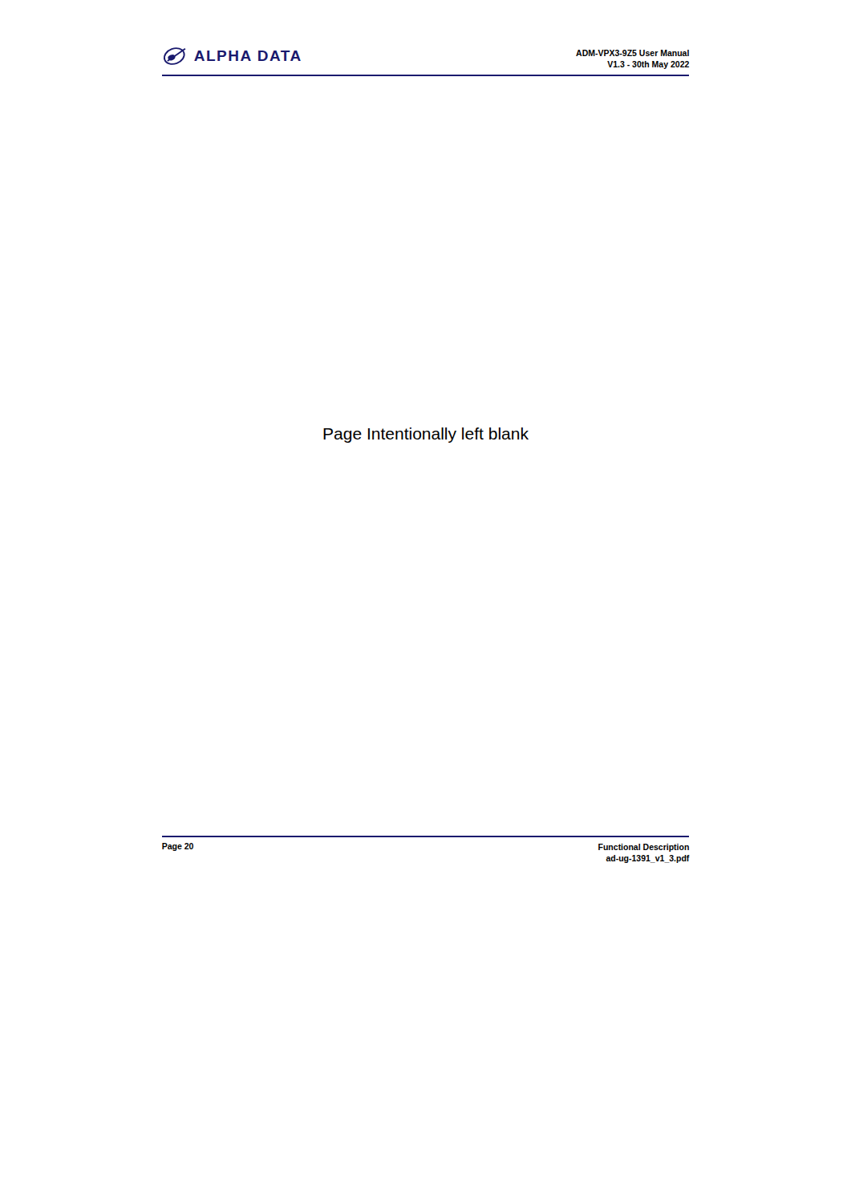ALPHA DATA
ADM-VPX3-9Z5 User Manual
V1.3 - 30th May 2022
Page Intentionally left blank
Page 20
Functional Description
ad-ug-1391_v1_3.pdf